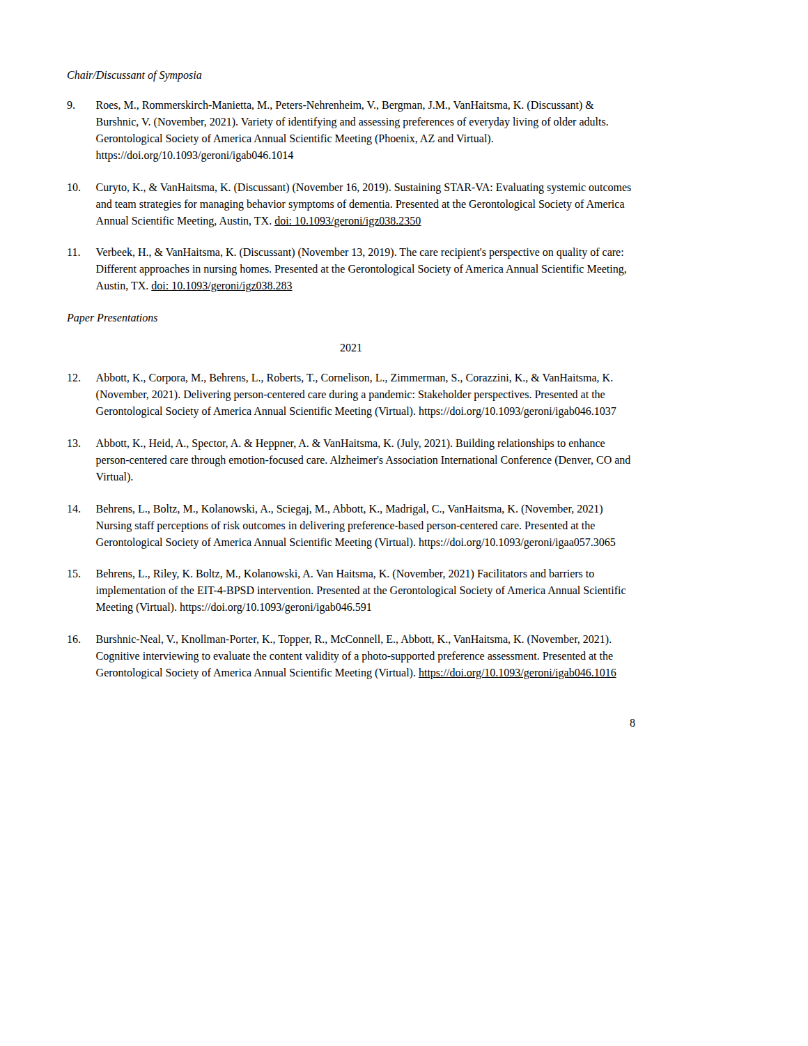Chair/Discussant of Symposia
9. Roes, M., Rommerskirch-Manietta, M., Peters-Nehrenheim, V., Bergman, J.M., VanHaitsma, K. (Discussant) & Burshnic, V. (November, 2021). Variety of identifying and assessing preferences of everyday living of older adults. Gerontological Society of America Annual Scientific Meeting (Phoenix, AZ and Virtual). https://doi.org/10.1093/geroni/igab046.1014
10. Curyto, K., & VanHaitsma, K. (Discussant) (November 16, 2019). Sustaining STAR-VA: Evaluating systemic outcomes and team strategies for managing behavior symptoms of dementia. Presented at the Gerontological Society of America Annual Scientific Meeting, Austin, TX. doi: 10.1093/geroni/igz038.2350
11. Verbeek, H., & VanHaitsma, K. (Discussant) (November 13, 2019). The care recipient's perspective on quality of care: Different approaches in nursing homes. Presented at the Gerontological Society of America Annual Scientific Meeting, Austin, TX. doi: 10.1093/geroni/igz038.283
Paper Presentations
2021
12. Abbott, K., Corpora, M., Behrens, L., Roberts, T., Cornelison, L., Zimmerman, S., Corazzini, K., & VanHaitsma, K. (November, 2021). Delivering person-centered care during a pandemic: Stakeholder perspectives. Presented at the Gerontological Society of America Annual Scientific Meeting (Virtual). https://doi.org/10.1093/geroni/igab046.1037
13. Abbott, K., Heid, A., Spector, A. & Heppner, A. & VanHaitsma, K. (July, 2021). Building relationships to enhance person-centered care through emotion-focused care. Alzheimer's Association International Conference (Denver, CO and Virtual).
14. Behrens, L., Boltz, M., Kolanowski, A., Sciegaj, M., Abbott, K., Madrigal, C., VanHaitsma, K. (November, 2021) Nursing staff perceptions of risk outcomes in delivering preference-based person-centered care. Presented at the Gerontological Society of America Annual Scientific Meeting (Virtual). https://doi.org/10.1093/geroni/igaa057.3065
15. Behrens, L., Riley, K. Boltz, M., Kolanowski, A. Van Haitsma, K. (November, 2021) Facilitators and barriers to implementation of the EIT-4-BPSD intervention. Presented at the Gerontological Society of America Annual Scientific Meeting (Virtual). https://doi.org/10.1093/geroni/igab046.591
16. Burshnic-Neal, V., Knollman-Porter, K., Topper, R., McConnell, E., Abbott, K., VanHaitsma, K. (November, 2021). Cognitive interviewing to evaluate the content validity of a photo-supported preference assessment. Presented at the Gerontological Society of America Annual Scientific Meeting (Virtual). https://doi.org/10.1093/geroni/igab046.1016
8